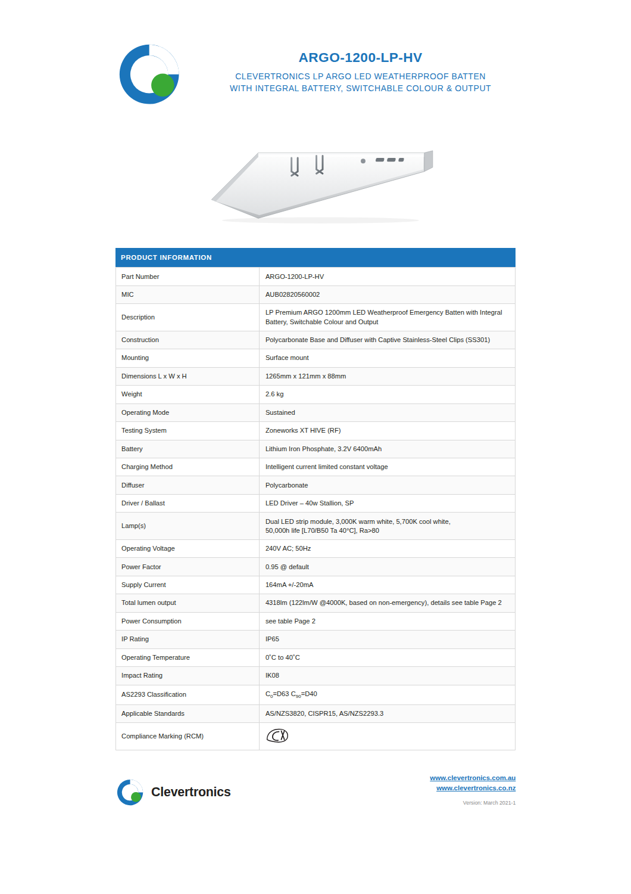ARGO-1200-LP-HV
Clevertronics LP ARGO LED Weatherproof Batten
with Integral Battery, Switchable Colour & Output
Product Information
| Part Number | ARGO-1200-LP-HV |
| MIC | AUB02820560002 |
| Description | LP Premium ARGO 1200mm LED Weatherproof Emergency Batten with Integral Battery, Switchable Colour and Output |
| Construction | Polycarbonate Base and Diffuser with Captive Stainless-Steel Clips (SS301) |
| Mounting | Surface mount |
| Dimensions L x W x H | 1265mm x 121mm x 88mm |
| Weight | 2.6 kg |
| Operating Mode | Sustained |
| Testing System | Zoneworks XT HIVE (RF) |
| Battery | Lithium Iron Phosphate, 3.2V 6400mAh |
| Charging Method | Intelligent current limited constant voltage |
| Diffuser | Polycarbonate |
| Driver / Ballast | LED Driver – 40w Stallion, SP |
| Lamp(s) | Dual LED strip module, 3,000K warm white, 5,700K cool white, 50,000h life [L70/B50 Ta 40°C], Ra>80 |
| Operating Voltage | 240V AC; 50Hz |
| Power Factor | 0.95 @ default |
| Supply Current | 164mA +/-20mA |
| Total lumen output | 4318lm (122lm/W @4000K, based on non-emergency), details see table Page 2 |
| Power Consumption | see table Page 2 |
| IP Rating | IP65 |
| Operating Temperature | 0˚C to 40˚C |
| Impact Rating | IK08 |
| AS2293 Classification | C 0 =D63 C 90 =D40 |
| Applicable Standards | AS/NZS3820, CISPR15, AS/NZS2293.3 |
| Compliance Marking (RCM) | |
Clevertronics
www.clevertronics.com.au
www.clevertronics.co.nz
Version: March 2021-1